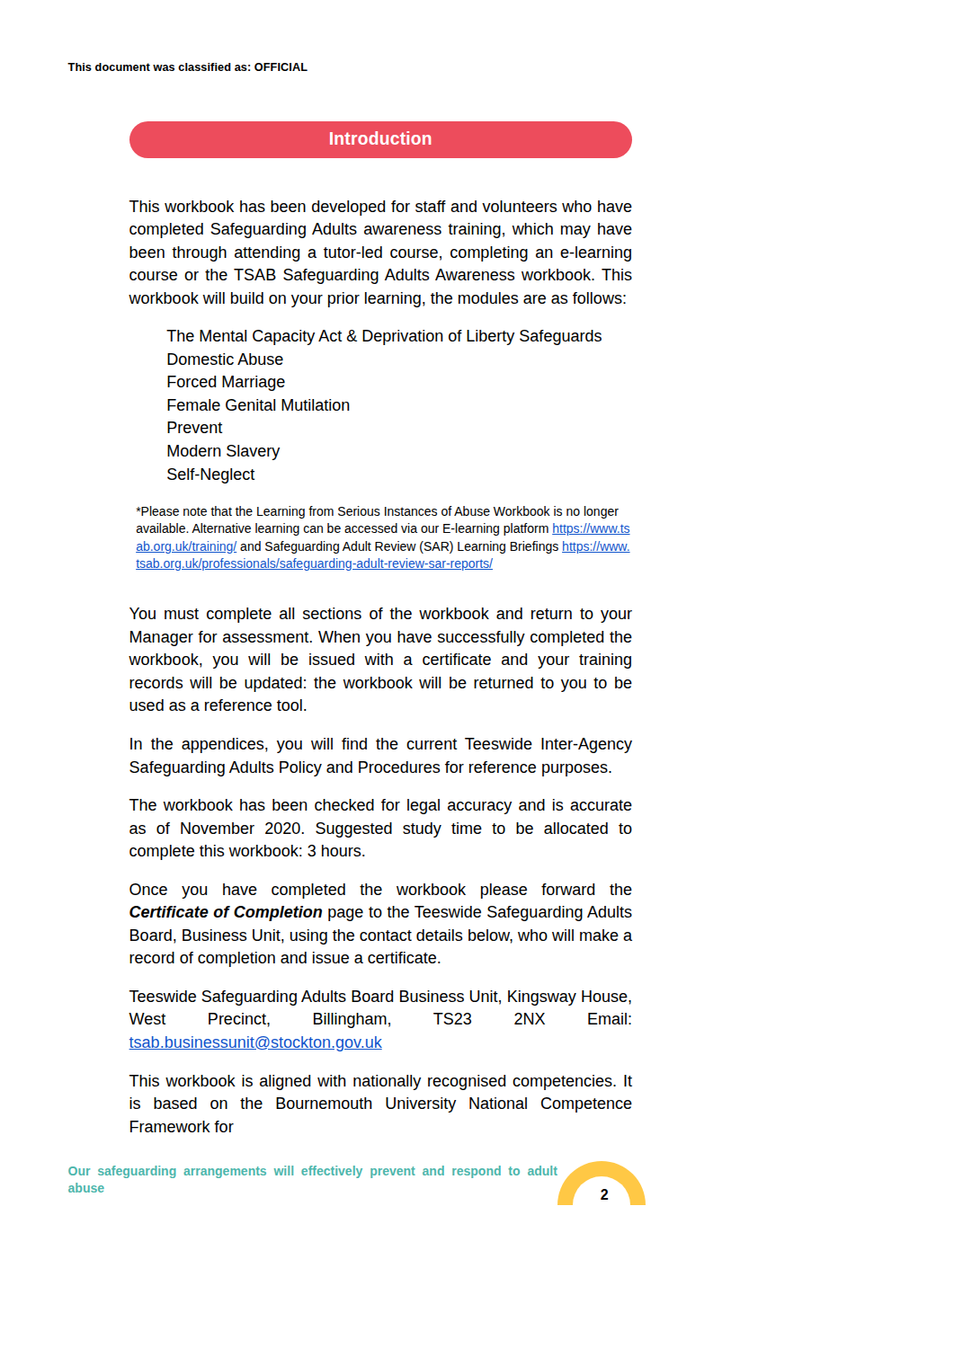This document was classified as: OFFICIAL
Introduction
This workbook has been developed for staff and volunteers who have completed Safeguarding Adults awareness training, which may have been through attending a tutor-led course, completing an e-learning course or the TSAB Safeguarding Adults Awareness workbook. This workbook will build on your prior learning, the modules are as follows:
The Mental Capacity Act & Deprivation of Liberty Safeguards
Domestic Abuse
Forced Marriage
Female Genital Mutilation
Prevent
Modern Slavery
Self-Neglect
*Please note that the Learning from Serious Instances of Abuse Workbook is no longer available. Alternative learning can be accessed via our E-learning platform https://www.tsab.org.uk/training/ and Safeguarding Adult Review (SAR) Learning Briefings https://www.tsab.org.uk/professionals/safeguarding-adult-review-sar-reports/
You must complete all sections of the workbook and return to your Manager for assessment. When you have successfully completed the workbook, you will be issued with a certificate and your training records will be updated: the workbook will be returned to you to be used as a reference tool.
In the appendices, you will find the current Teeswide Inter-Agency Safeguarding Adults Policy and Procedures for reference purposes.
The workbook has been checked for legal accuracy and is accurate as of November 2020. Suggested study time to be allocated to complete this workbook: 3 hours.
Once you have completed the workbook please forward the Certificate of Completion page to the Teeswide Safeguarding Adults Board, Business Unit, using the contact details below, who will make a record of completion and issue a certificate.
Teeswide Safeguarding Adults Board Business Unit, Kingsway House, West Precinct, Billingham, TS23 2NX Email: tsab.businessunit@stockton.gov.uk
This workbook is aligned with nationally recognised competencies. It is based on the Bournemouth University National Competence Framework for
Our safeguarding arrangements will effectively prevent and respond to adult abuse
2